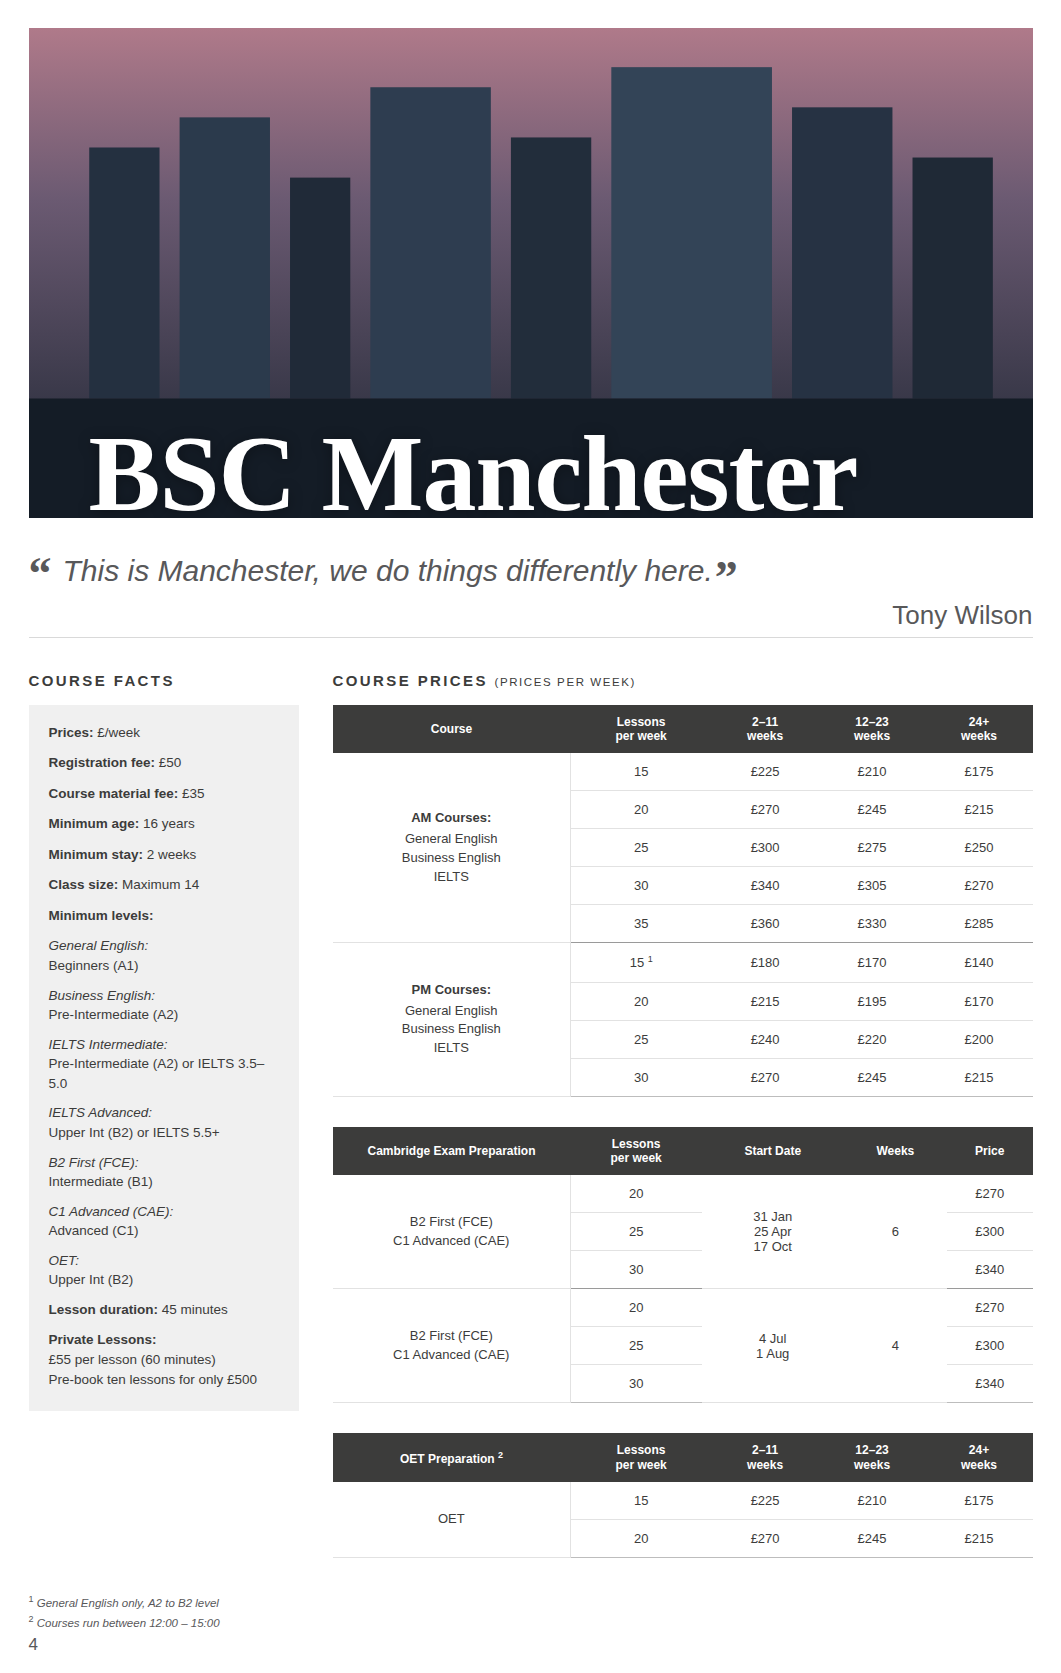BSC Manchester
“This is Manchester, we do things differently here.”
Tony Wilson
Course Facts
Prices: £/week
Registration fee: £50
Course material fee: £35
Minimum age: 16 years
Minimum stay: 2 weeks
Class size: Maximum 14
Minimum levels:
General English: Beginners (A1)
Business English: Pre-Intermediate (A2)
IELTS Intermediate: Pre-Intermediate (A2) or IELTS 3.5–5.0
IELTS Advanced: Upper Int (B2) or IELTS 5.5+
B2 First (FCE): Intermediate (B1)
C1 Advanced (CAE): Advanced (C1)
OET: Upper Int (B2)
Lesson duration: 45 minutes
Private Lessons:
£55 per lesson (60 minutes)
Pre-book ten lessons for only £500
Course Prices (Prices per week)
| Course | Lessons per week | 2–11 weeks | 12–23 weeks | 24+ weeks |
| --- | --- | --- | --- | --- |
| AM Courses: General English Business English IELTS | 15 | £225 | £210 | £175 |
| 20 | £270 | £245 | £215 |
| 25 | £300 | £275 | £250 |
| 30 | £340 | £305 | £270 |
| 35 | £360 | £330 | £285 |
| PM Courses: General English Business English IELTS | 15 1 | £180 | £170 | £140 |
| 20 | £215 | £195 | £170 |
| 25 | £240 | £220 | £200 |
| 30 | £270 | £245 | £215 |
| Cambridge Exam Preparation | Lessons per week | Start Date | Weeks | Price |
| --- | --- | --- | --- | --- |
| B2 First (FCE) C1 Advanced (CAE) | 20 | 31 Jan 25 Apr 17 Oct | 6 | £270 |
| 25 | £300 |
| 30 | £340 |
| B2 First (FCE) C1 Advanced (CAE) | 20 | 4 Jul 1 Aug | 4 | £270 |
| 25 | £300 |
| 30 | £340 |
| OET Preparation 2 | Lessons per week | 2–11 weeks | 12–23 weeks | 24+ weeks |
| --- | --- | --- | --- | --- |
| OET | 15 | £225 | £210 | £175 |
| 20 | £270 | £245 | £215 |
1 General English only, A2 to B2 level
2 Courses run between 12:00 – 15:00
4